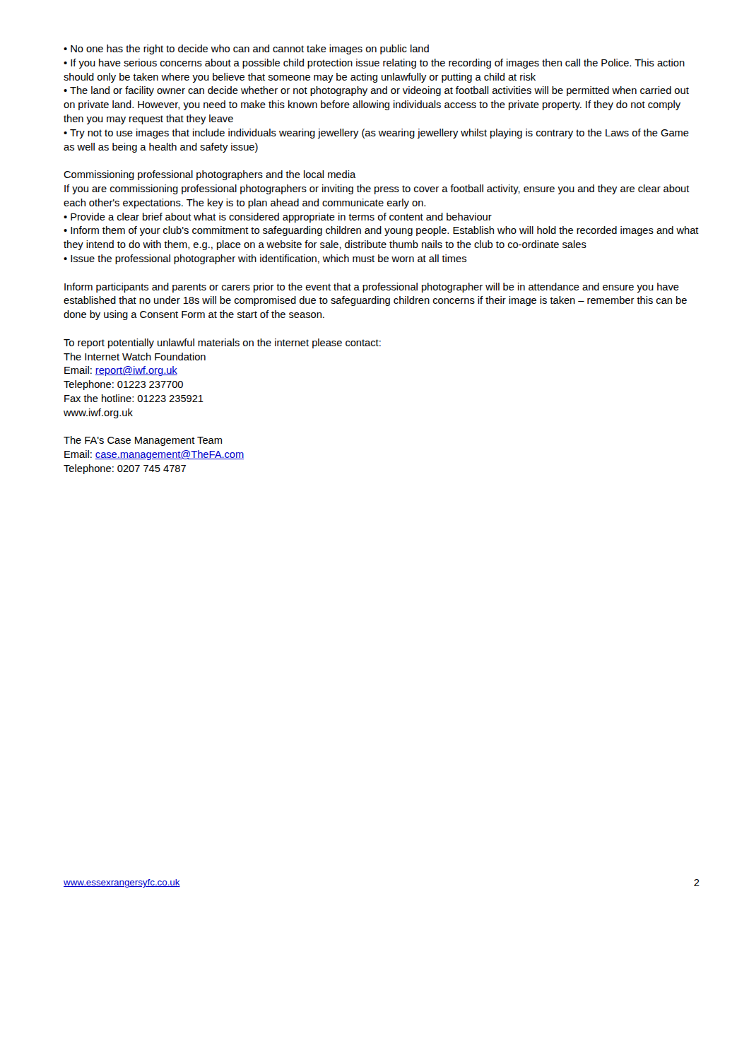• No one has the right to decide who can and cannot take images on public land
• If you have serious concerns about a possible child protection issue relating to the recording of images then call the Police. This action should only be taken where you believe that someone may be acting unlawfully or putting a child at risk
• The land or facility owner can decide whether or not photography and or videoing at football activities will be permitted when carried out on private land. However, you need to make this known before allowing individuals access to the private property. If they do not comply then you may request that they leave
• Try not to use images that include individuals wearing jewellery (as wearing jewellery whilst playing is contrary to the Laws of the Game as well as being a health and safety issue)
Commissioning professional photographers and the local media
If you are commissioning professional photographers or inviting the press to cover a football activity, ensure you and they are clear about each other's expectations. The key is to plan ahead and communicate early on.
• Provide a clear brief about what is considered appropriate in terms of content and behaviour
• Inform them of your club's commitment to safeguarding children and young people. Establish who will hold the recorded images and what they intend to do with them, e.g., place on a website for sale, distribute thumb nails to the club to co-ordinate sales
• Issue the professional photographer with identification, which must be worn at all times
Inform participants and parents or carers prior to the event that a professional photographer will be in attendance and ensure you have established that no under 18s will be compromised due to safeguarding children concerns if their image is taken – remember this can be done by using a Consent Form at the start of the season.
To report potentially unlawful materials on the internet please contact:
The Internet Watch Foundation
Email: report@iwf.org.uk
Telephone: 01223 237700
Fax the hotline: 01223 235921
www.iwf.org.uk
The FA's Case Management Team
Email: case.management@TheFA.com
Telephone: 0207 745 4787
www.essexrangersyfc.co.uk 2